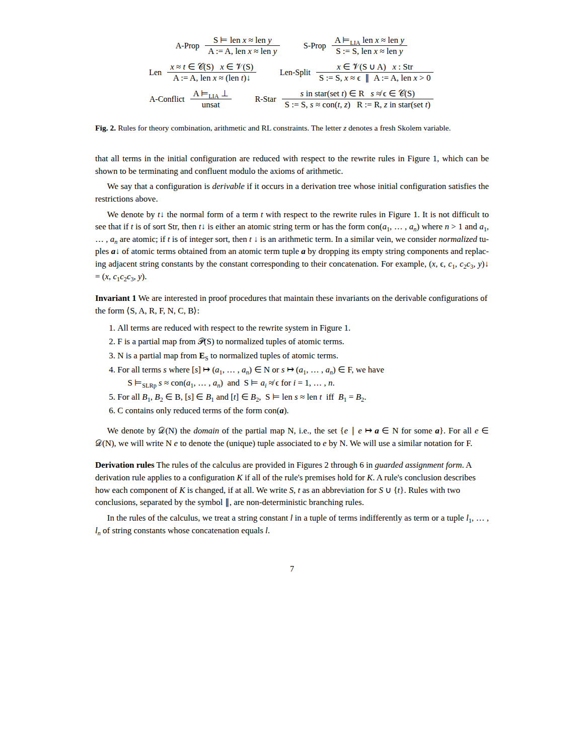A-Prop S ⊨ len x ≈ len y A := A, len x ≈ len y S-Prop A ⊨LIA len x ≈ len y S := S, len x ≈ len y
Len x ≈ t ∈ 𝒞(S) x ∈ 𝒱(S) A := A, len x ≈ (len t)↓ Len-Split x ∈ 𝒱(S ∪ A) x : Str S := S, x ≈ ϵ ∥ A := A, len x > 0
A-Conflict A ⊨LIA ⊥ unsat R-Star s in star(set t) ∈ R s ≉ ϵ ∈ 𝒞(S) S := S, s ≈ con(t, z) R := R, z in star(set t)
Fig. 2. Rules for theory combination, arithmetic and RL constraints. The letter z denotes a fresh Skolem variable.
that all terms in the initial configuration are reduced with respect to the rewrite rules in Figure 1, which can be shown to be terminating and confluent modulo the axioms of arithmetic.
We say that a configuration is derivable if it occurs in a derivation tree whose initial configuration satisfies the restrictions above.
We denote by t↓ the normal form of a term t with respect to the rewrite rules in Figure 1. It is not difficult to see that if t is of sort Str, then t↓ is either an atomic string term or has the form con(a1, … , an) where n > 1 and a1, … , an are atomic; if t is of integer sort, then t ↓ is an arithmetic term. In a similar vein, we consider normalized tuples a↓ of atomic terms obtained from an atomic term tuple a by dropping its empty string components and replacing adjacent string constants by the constant corresponding to their concatenation. For example, (x, ϵ, c1, c2c3, y)↓ = (x, c1c2c3, y).
Invariant 1
We are interested in proof procedures that maintain these invariants on the derivable configurations of the form ⟨S, A, R, F, N, C, B⟩:
All terms are reduced with respect to the rewrite system in Figure 1.
F is a partial map from 𝒫(S) to normalized tuples of atomic terms.
N is a partial map from ES to normalized tuples of atomic terms.
For all terms s where [s] ↦ (a1, … , an) ∈ N or s ↦ (a1, … , an) ∈ F, we have
S ⊨SLRp s ≈ con(a1, … , an) and S ⊨ ai ≉ ϵ for i = 1, … , n.
For all B1, B2 ∈ B, [s] ∈ B1 and [t] ∈ B2, S ⊨ len s ≈ len t iff B1 = B2.
C contains only reduced terms of the form con(a).
We denote by 𝒟(N) the domain of the partial map N, i.e., the set {e ∣ e ↦ a ∈ N for some a}. For all e ∈ 𝒟(N), we will write N e to denote the (unique) tuple associated to e by N. We will use a similar notation for F.
Derivation rules
The rules of the calculus are provided in Figures 2 through 6 in guarded assignment form. A derivation rule applies to a configuration K if all of the rule's premises hold for K. A rule's conclusion describes how each component of K is changed, if at all. We write S, t as an abbreviation for S ∪ {t}. Rules with two conclusions, separated by the symbol ∥, are non-deterministic branching rules.
In the rules of the calculus, we treat a string constant l in a tuple of terms indifferently as term or a tuple l1, … , ln of string constants whose concatenation equals l.
7